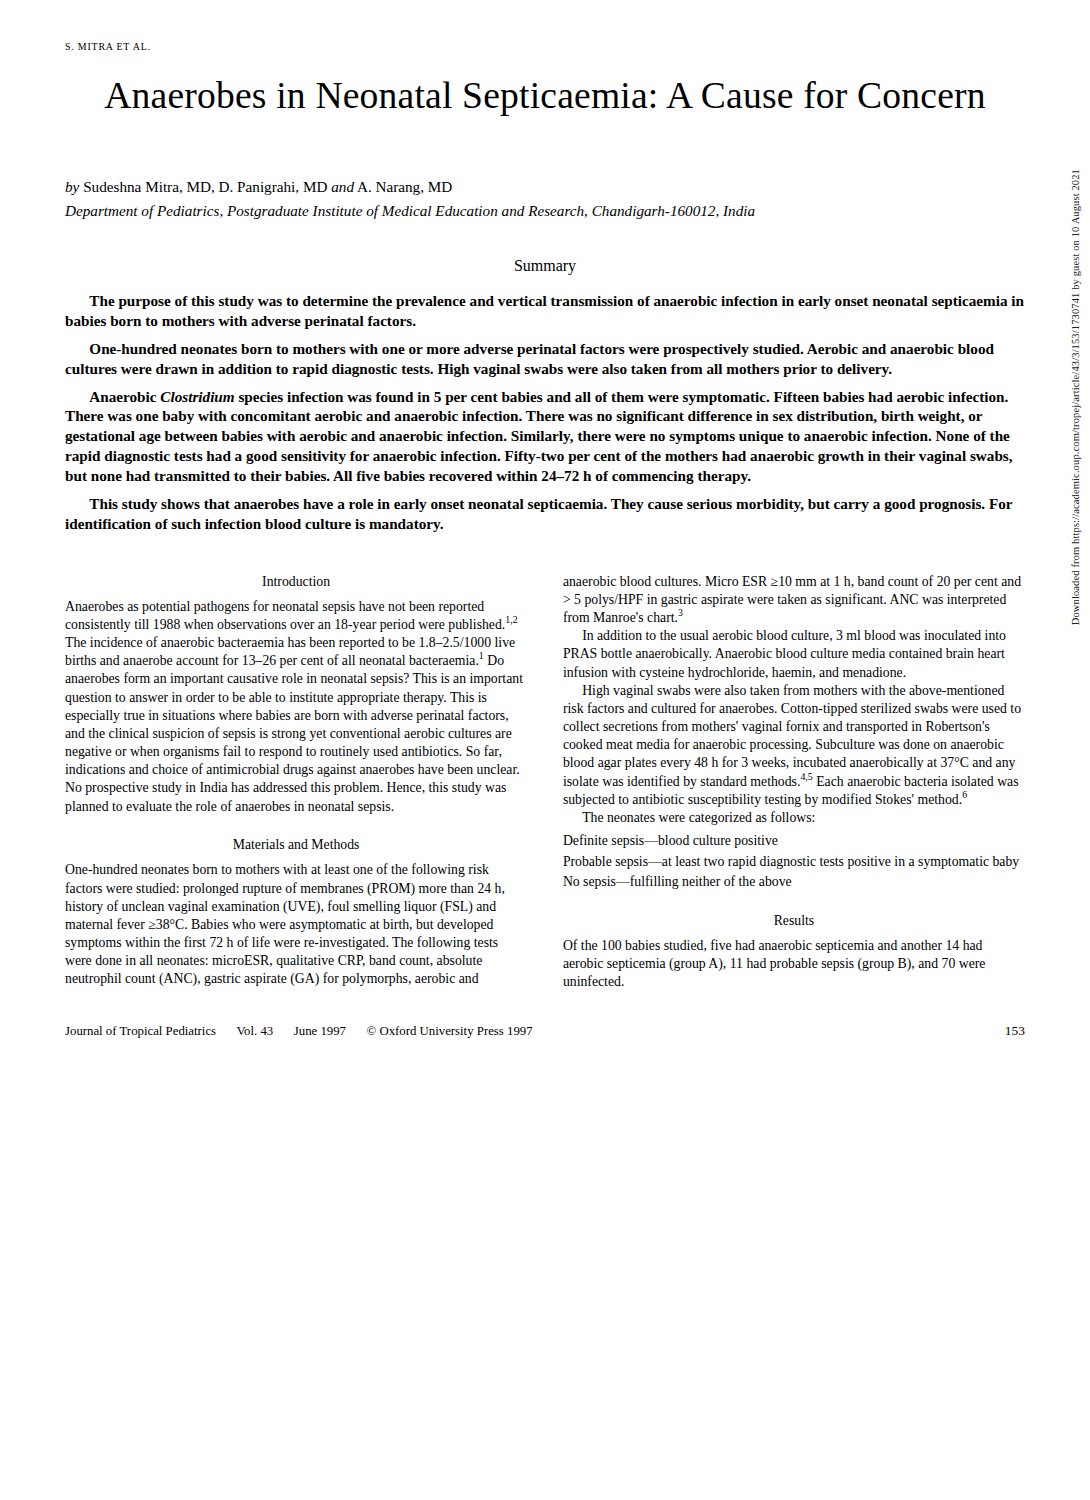Downloaded from https://academic.oup.com/tropej/article/43/3/153/1730741 by guest on 10 August 2021
S. Mitra et al.
Anaerobes in Neonatal Septicaemia: A Cause for Concern
by Sudeshna Mitra, MD, D. Panigrahi, MD and A. Narang, MD
Department of Pediatrics, Postgraduate Institute of Medical Education and Research, Chandigarh-160012, India
Summary
The purpose of this study was to determine the prevalence and vertical transmission of anaerobic infection in early onset neonatal septicaemia in babies born to mothers with adverse perinatal factors.
One-hundred neonates born to mothers with one or more adverse perinatal factors were prospectively studied. Aerobic and anaerobic blood cultures were drawn in addition to rapid diagnostic tests. High vaginal swabs were also taken from all mothers prior to delivery.
Anaerobic Clostridium species infection was found in 5 per cent babies and all of them were symptomatic. Fifteen babies had aerobic infection. There was one baby with concomitant aerobic and anaerobic infection. There was no significant difference in sex distribution, birth weight, or gestational age between babies with aerobic and anaerobic infection. Similarly, there were no symptoms unique to anaerobic infection. None of the rapid diagnostic tests had a good sensitivity for anaerobic infection. Fifty-two per cent of the mothers had anaerobic growth in their vaginal swabs, but none had transmitted to their babies. All five babies recovered within 24–72 h of commencing therapy.
This study shows that anaerobes have a role in early onset neonatal septicaemia. They cause serious morbidity, but carry a good prognosis. For identification of such infection blood culture is mandatory.
Introduction
Anaerobes as potential pathogens for neonatal sepsis have not been reported consistently till 1988 when observations over an 18-year period were published.1,2 The incidence of anaerobic bacteraemia has been reported to be 1.8–2.5/1000 live births and anaerobe account for 13–26 per cent of all neonatal bacteraemia.1 Do anaerobes form an important causative role in neonatal sepsis? This is an important question to answer in order to be able to institute appropriate therapy. This is especially true in situations where babies are born with adverse perinatal factors, and the clinical suspicion of sepsis is strong yet conventional aerobic cultures are negative or when organisms fail to respond to routinely used antibiotics. So far, indications and choice of antimicrobial drugs against anaerobes have been unclear. No prospective study in India has addressed this problem. Hence, this study was planned to evaluate the role of anaerobes in neonatal sepsis.
Materials and Methods
One-hundred neonates born to mothers with at least one of the following risk factors were studied: prolonged rupture of membranes (PROM) more than 24 h, history of unclean vaginal examination (UVE), foul smelling liquor (FSL) and maternal fever ≥38°C. Babies who were asymptomatic at birth, but developed symptoms within the first 72 h of life were re-investigated. The following tests were done in all neonates: microESR, qualitative CRP, band count, absolute neutrophil count (ANC), gastric aspirate (GA) for polymorphs, aerobic and anaerobic blood cultures. Micro ESR ≥10 mm at 1 h, band count of 20 per cent and > 5 polys/HPF in gastric aspirate were taken as significant. ANC was interpreted from Manroe's chart.3
In addition to the usual aerobic blood culture, 3 ml blood was inoculated into PRAS bottle anaerobically. Anaerobic blood culture media contained brain heart infusion with cysteine hydrochloride, haemin, and menadione.
High vaginal swabs were also taken from mothers with the above-mentioned risk factors and cultured for anaerobes. Cotton-tipped sterilized swabs were used to collect secretions from mothers' vaginal fornix and transported in Robertson's cooked meat media for anaerobic processing. Subculture was done on anaerobic blood agar plates every 48 h for 3 weeks, incubated anaerobically at 37°C and any isolate was identified by standard methods.4,5 Each anaerobic bacteria isolated was subjected to antibiotic susceptibility testing by modified Stokes' method.6
The neonates were categorized as follows:
Definite sepsis—blood culture positive
Probable sepsis—at least two rapid diagnostic tests positive in a symptomatic baby
No sepsis—fulfilling neither of the above
Results
Of the 100 babies studied, five had anaerobic septicemia and another 14 had aerobic septicemia (group A), 11 had probable sepsis (group B), and 70 were uninfected.
Journal of Tropical Pediatrics Vol. 43 June 1997© Oxford University Press 1997
153